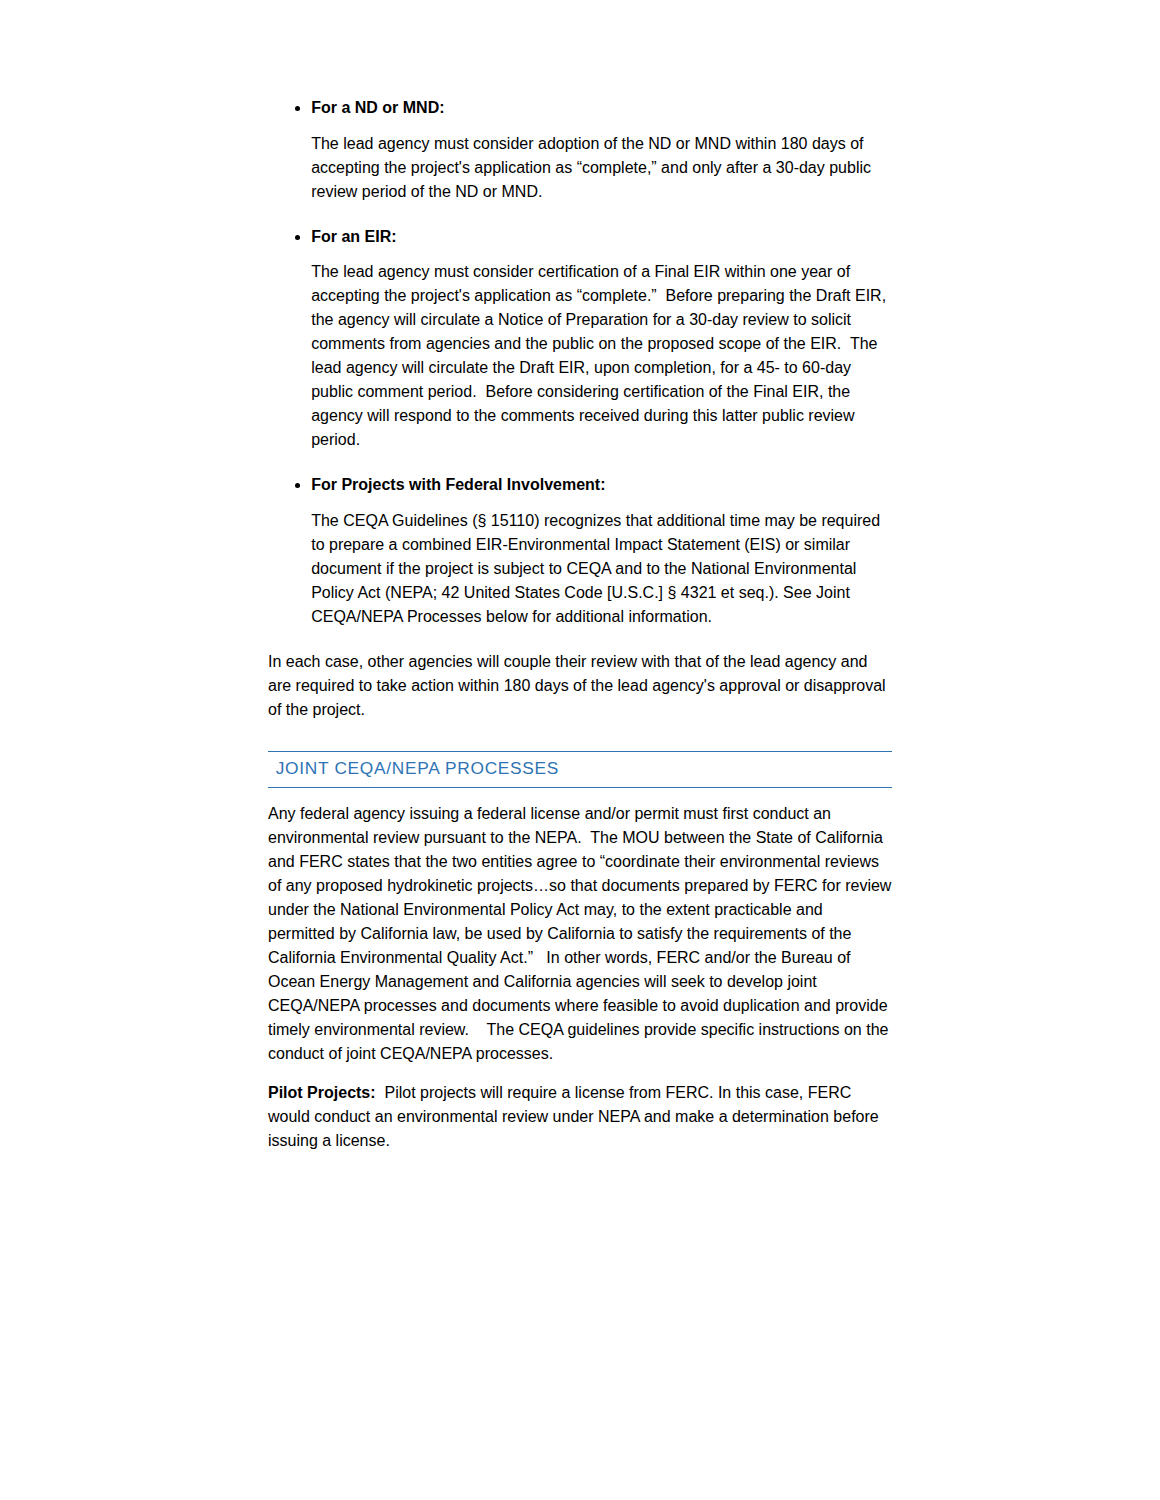For a ND or MND:
The lead agency must consider adoption of the ND or MND within 180 days of accepting the project's application as “complete,” and only after a 30-day public review period of the ND or MND.
For an EIR:
The lead agency must consider certification of a Final EIR within one year of accepting the project's application as “complete.” Before preparing the Draft EIR, the agency will circulate a Notice of Preparation for a 30-day review to solicit comments from agencies and the public on the proposed scope of the EIR. The lead agency will circulate the Draft EIR, upon completion, for a 45- to 60-day public comment period. Before considering certification of the Final EIR, the agency will respond to the comments received during this latter public review period.
For Projects with Federal Involvement:
The CEQA Guidelines (§ 15110) recognizes that additional time may be required to prepare a combined EIR-Environmental Impact Statement (EIS) or similar document if the project is subject to CEQA and to the National Environmental Policy Act (NEPA; 42 United States Code [U.S.C.] § 4321 et seq.). See Joint CEQA/NEPA Processes below for additional information.
In each case, other agencies will couple their review with that of the lead agency and are required to take action within 180 days of the lead agency's approval or disapproval of the project.
Joint CEQA/NEPA Processes
Any federal agency issuing a federal license and/or permit must first conduct an environmental review pursuant to the NEPA. The MOU between the State of California and FERC states that the two entities agree to “coordinate their environmental reviews of any proposed hydrokinetic projects…so that documents prepared by FERC for review under the National Environmental Policy Act may, to the extent practicable and permitted by California law, be used by California to satisfy the requirements of the California Environmental Quality Act.” In other words, FERC and/or the Bureau of Ocean Energy Management and California agencies will seek to develop joint CEQA/NEPA processes and documents where feasible to avoid duplication and provide timely environmental review. The CEQA guidelines provide specific instructions on the conduct of joint CEQA/NEPA processes.
Pilot Projects: Pilot projects will require a license from FERC. In this case, FERC would conduct an environmental review under NEPA and make a determination before issuing a license.